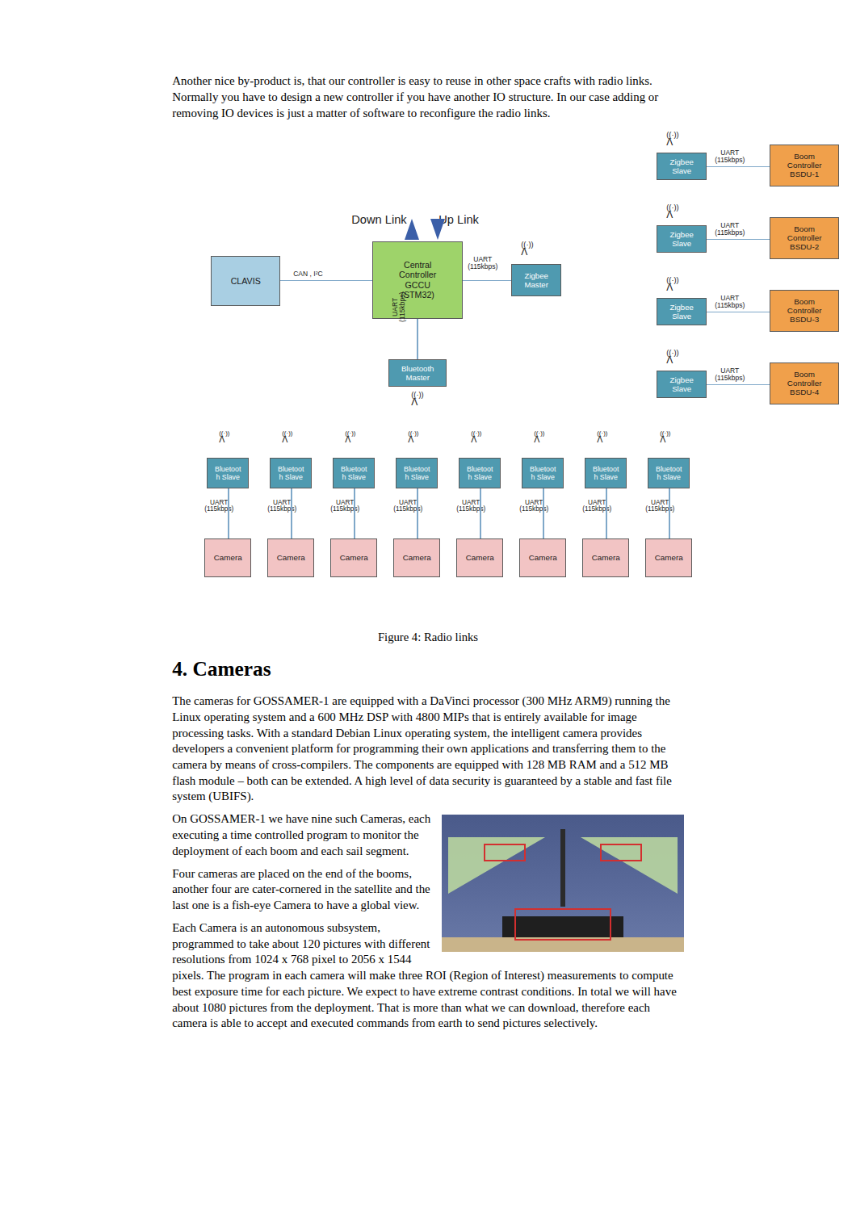Another nice by-product is, that our controller is easy to reuse in other space crafts with radio links. Normally you have to design a new controller if you have another IO structure. In our case adding or removing IO devices is just a matter of software to reconfigure the radio links.
Down Link Up Link
CLAVIS
Central
Controller
GCCU
(STM32)
Zigbee
Master
Bluetooth
Master
CAN , I²C UART
(115kbps) UART
(115kbps)
Zigbee
Slave
Zigbee
Slave
Zigbee
Slave
Zigbee
Slave
Boom
Controller
BSDU-1
Boom
Controller
BSDU-2
Boom
Controller
BSDU-3
Boom
Controller
BSDU-4
UART
(115kbps) UART
(115kbps) UART
(115kbps) UART
(115kbps)
Bluetoot
h Slave
Bluetoot
h Slave
Bluetoot
h Slave
Bluetoot
h Slave
Bluetoot
h Slave
Bluetoot
h Slave
Bluetoot
h Slave
Bluetoot
h Slave
UART
(115kbps) UART
(115kbps) UART
(115kbps) UART
(115kbps) UART
(115kbps) UART
(115kbps) UART
(115kbps) UART
(115kbps)
Camera
Camera
Camera
Camera
Camera
Camera
Camera
Camera
Figure 4: Radio links
4. Cameras
The cameras for GOSSAMER-1 are equipped with a DaVinci processor (300 MHz ARM9) running the Linux operating system and a 600 MHz DSP with 4800 MIPs that is entirely available for image processing tasks. With a standard Debian Linux operating system, the intelligent camera provides developers a convenient platform for programming their own applications and transferring them to the camera by means of cross-compilers. The components are equipped with 128 MB RAM and a 512 MB flash module – both can be extended. A high level of data security is guaranteed by a stable and fast file system (UBIFS).
On GOSSAMER-1 we have nine such Cameras, each executing a time controlled program to monitor the deployment of each boom and each sail segment.
Four cameras are placed on the end of the booms, another four are cater-cornered in the satellite and the last one is a fish-eye Camera to have a global view.
Each Camera is an autonomous subsystem, programmed to take about 120 pictures with different resolutions from 1024 x 768 pixel to 2056 x 1544 pixels. The program in each camera will make three ROI (Region of Interest) measurements to compute best exposure time for each picture. We expect to have extreme contrast conditions. In total we will have about 1080 pictures from the deployment. That is more than what we can download, therefore each camera is able to accept and executed commands from earth to send pictures selectively.